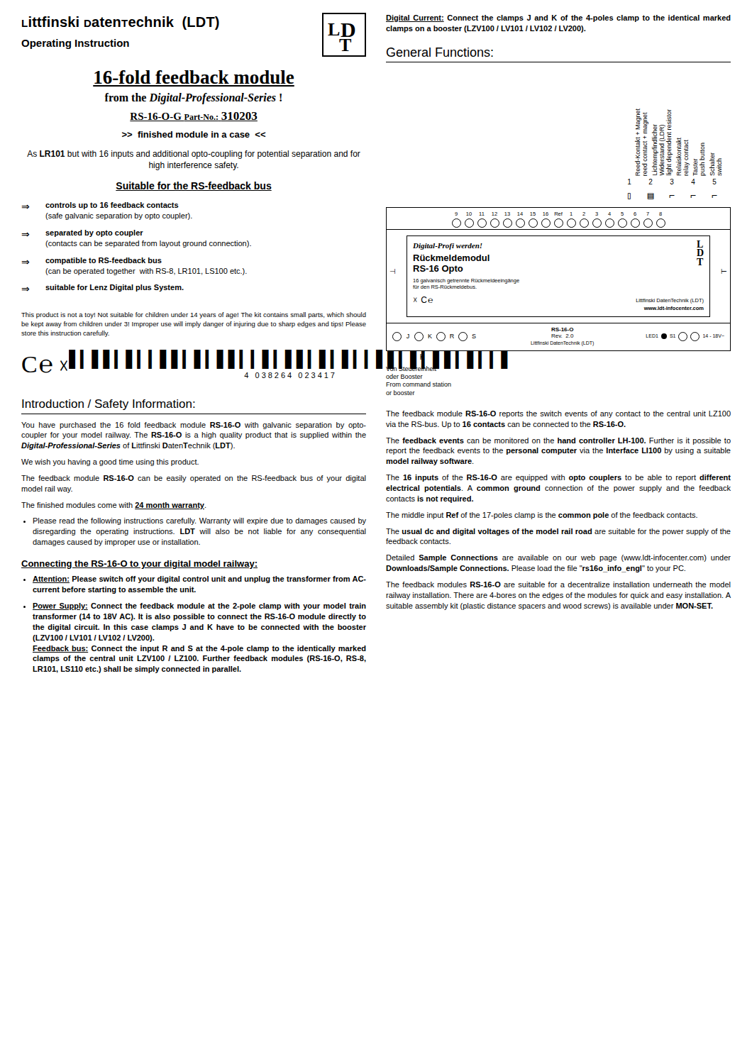L D T
Littfinski DatenTechnik (LDT)
Operating Instruction
16-fold feedback module from the Digital-Professional-Series ! RS-16-O-G Part-No.: 310203
>> finished module in a case <<
As LR101 but with 16 inputs and additional opto-coupling for potential separation and for high interference safety.
Suitable for the RS-feedback bus
| ⇒ | controls up to 16 feedback contacts (safe galvanic separation by opto coupler). |
| ⇒ | separated by opto coupler (contacts can be separated from layout ground connection). |
| ⇒ | compatible to RS-feedback bus (can be operated together with RS-8, LR101, LS100 etc.). |
| ⇒ | suitable for Lenz Digital plus System. |
This product is not a toy! Not suitable for children under 14 years of age! The kit contains small parts, which should be kept away from children under 3! Improper use will imply danger of injuring due to sharp edges and tips! Please store this instruction carefully.
C℮☓
▌▎▌▌▎▌▎▎▌▌▎▌▎▌▌▎▎▌▎▌▌▎▌▎▌▎▎▌▌▎▌▎▌▌▎▌▎▎▌
4 038264 023417
Introduction / Safety Information:
You have purchased the 16 fold feedback module RS-16-O with galvanic separation by opto-coupler for your model railway. The RS-16-O is a high quality product that is supplied within the Digital-Professional-Series of Littfinski DatenTechnik (LDT).
We wish you having a good time using this product.
The feedback module RS-16-O can be easily operated on the RS-feedback bus of your digital model rail way.
The finished modules come with 24 month warranty.
Please read the following instructions carefully. Warranty will expire due to damages caused by disregarding the operating instructions. LDT will also be not liable for any consequential damages caused by improper use or installation.
Connecting the RS-16-O to your digital model railway:
Attention: Please switch off your digital control unit and unplug the transformer from AC-current before starting to assemble the unit.
Power Supply: Connect the feedback module at the 2-pole clamp with your model train transformer (14 to 18V AC). It is also possible to connect the RS-16-O module directly to the digital circuit. In this case clamps J and K have to be connected with the booster (LZV100 / LV101 / LV102 / LV200).
Feedback bus: Connect the input R and S at the 4-pole clamp to the identically marked clamps of the central unit LZV100 / LZ100. Further feedback modules (RS-16-O, RS-8, LR101, LS110 etc.) shall be simply connected in parallel.
Digital Current: Connect the clamps J and K of the 4-poles clamp to the identical marked clamps on a booster (LZV100 / LV101 / LV102 / LV200).
General Functions:
Reed-Kontakt + Magnet
reed contact + magnet
Lichtempfindlicher
Widerstand (LDR)
light dependent resistor
Relaiskontakt
relay contact
Taster
push button
Schalter
switch
12345
▯▤⌐⌐⌐
9
10
11
12
13
14
15
16
Ref
1
2
3
4
5
6
7
8
⊣ ⊢
L
D
T
Digital-Profi werden!
Rückmeldemodul
RS-16 Opto
16 galvanisch getrennte Rückmeldeeingänge
für den RS-Rückmeldebus.
☓ C℮
Littfinski DatenTechnik (LDT)
www.ldt-infocenter.com
J K R S
RS-16-O
Rev. 2.0
Littfinski DatenTechnik (LDT)
LED1 S1 14 - 18V~
J K
Von Steuereinheit
oder Booster
From command station
or booster
The feedback module RS-16-O reports the switch events of any contact to the central unit LZ100 via the RS-bus. Up to 16 contacts can be connected to the RS-16-O.
The feedback events can be monitored on the hand controller LH-100. Further is it possible to report the feedback events to the personal computer via the Interface LI100 by using a suitable model railway software.
The 16 inputs of the RS-16-O are equipped with opto couplers to be able to report different electrical potentials. A common ground connection of the power supply and the feedback contacts is not required.
The middle input Ref of the 17-poles clamp is the common pole of the feedback contacts.
The usual dc and digital voltages of the model rail road are suitable for the power supply of the feedback contacts.
Detailed Sample Connections are available on our web page (www.ldt-infocenter.com) under Downloads/Sample Connections. Please load the file "rs16o_info_engl" to your PC.
The feedback modules RS-16-O are suitable for a decentralize installation underneath the model railway installation. There are 4-bores on the edges of the modules for quick and easy installation. A suitable assembly kit (plastic distance spacers and wood screws) is available under MON-SET.